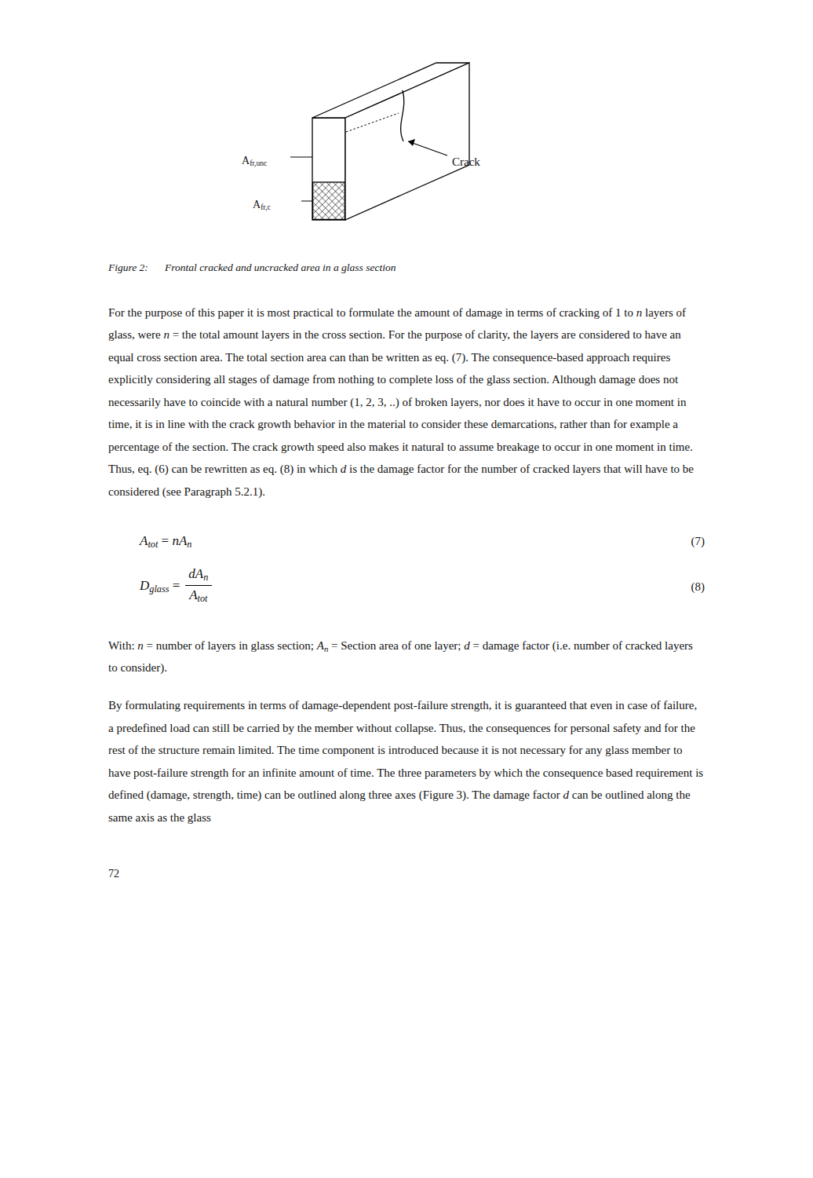Afr,unc Afr,c Crack
Figure 2: Frontal cracked and uncracked area in a glass section
For the purpose of this paper it is most practical to formulate the amount of damage in terms of cracking of 1 to n layers of glass, were n = the total amount layers in the cross section. For the purpose of clarity, the layers are considered to have an equal cross section area. The total section area can than be written as eq. (7). The consequence-based approach requires explicitly considering all stages of damage from nothing to complete loss of the glass section. Although damage does not necessarily have to coincide with a natural number (1, 2, 3, ..) of broken layers, nor does it have to occur in one moment in time, it is in line with the crack growth behavior in the material to consider these demarcations, rather than for example a percentage of the section. The crack growth speed also makes it natural to assume breakage to occur in one moment in time. Thus, eq. (6) can be rewritten as eq. (8) in which d is the damage factor for the number of cracked layers that will have to be considered (see Paragraph 5.2.1).
Atot = nAn (7)
Dglass = dAn Atot (8)
With: n = number of layers in glass section; An = Section area of one layer; d = damage factor (i.e. number of cracked layers to consider).
By formulating requirements in terms of damage-dependent post-failure strength, it is guaranteed that even in case of failure, a predefined load can still be carried by the member without collapse. Thus, the consequences for personal safety and for the rest of the structure remain limited. The time component is introduced because it is not necessary for any glass member to have post-failure strength for an infinite amount of time. The three parameters by which the consequence based requirement is defined (damage, strength, time) can be outlined along three axes (Figure 3). The damage factor d can be outlined along the same axis as the glass
72